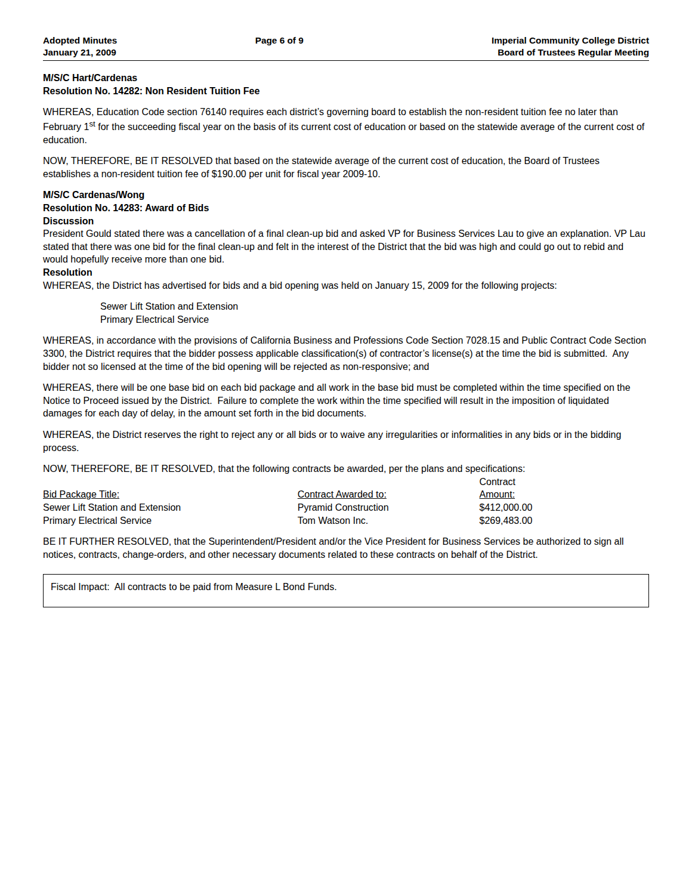| Adopted Minutes January 21, 2009 | Page 6 of 9 | Imperial Community College District Board of Trustees Regular Meeting |
M/S/C Hart/Cardenas
Resolution No. 14282: Non Resident Tuition Fee
WHEREAS, Education Code section 76140 requires each district’s governing board to establish the non-resident tuition fee no later than February 1st for the succeeding fiscal year on the basis of its current cost of education or based on the statewide average of the current cost of education.
NOW, THEREFORE, BE IT RESOLVED that based on the statewide average of the current cost of education, the Board of Trustees establishes a non-resident tuition fee of $190.00 per unit for fiscal year 2009-10.
M/S/C Cardenas/Wong
Resolution No. 14283: Award of Bids
Discussion
President Gould stated there was a cancellation of a final clean-up bid and asked VP for Business Services Lau to give an explanation. VP Lau stated that there was one bid for the final clean-up and felt in the interest of the District that the bid was high and could go out to rebid and would hopefully receive more than one bid.
Resolution
WHEREAS, the District has advertised for bids and a bid opening was held on January 15, 2009 for the following projects:
Sewer Lift Station and Extension
Primary Electrical Service
WHEREAS, in accordance with the provisions of California Business and Professions Code Section 7028.15 and Public Contract Code Section 3300, the District requires that the bidder possess applicable classification(s) of contractor’s license(s) at the time the bid is submitted. Any bidder not so licensed at the time of the bid opening will be rejected as non-responsive; and
WHEREAS, there will be one base bid on each bid package and all work in the base bid must be completed within the time specified on the Notice to Proceed issued by the District. Failure to complete the work within the time specified will result in the imposition of liquidated damages for each day of delay, in the amount set forth in the bid documents.
WHEREAS, the District reserves the right to reject any or all bids or to waive any irregularities or informalities in any bids or in the bidding process.
NOW, THEREFORE, BE IT RESOLVED, that the following contracts be awarded, per the plans and specifications:
| | | Contract |
| Bid Package Title: | Contract Awarded to: | Amount: |
| Sewer Lift Station and Extension | Pyramid Construction | $412,000.00 |
| Primary Electrical Service | Tom Watson Inc. | $269,483.00 |
BE IT FURTHER RESOLVED, that the Superintendent/President and/or the Vice President for Business Services be authorized to sign all notices, contracts, change-orders, and other necessary documents related to these contracts on behalf of the District.
Fiscal Impact: All contracts to be paid from Measure L Bond Funds.